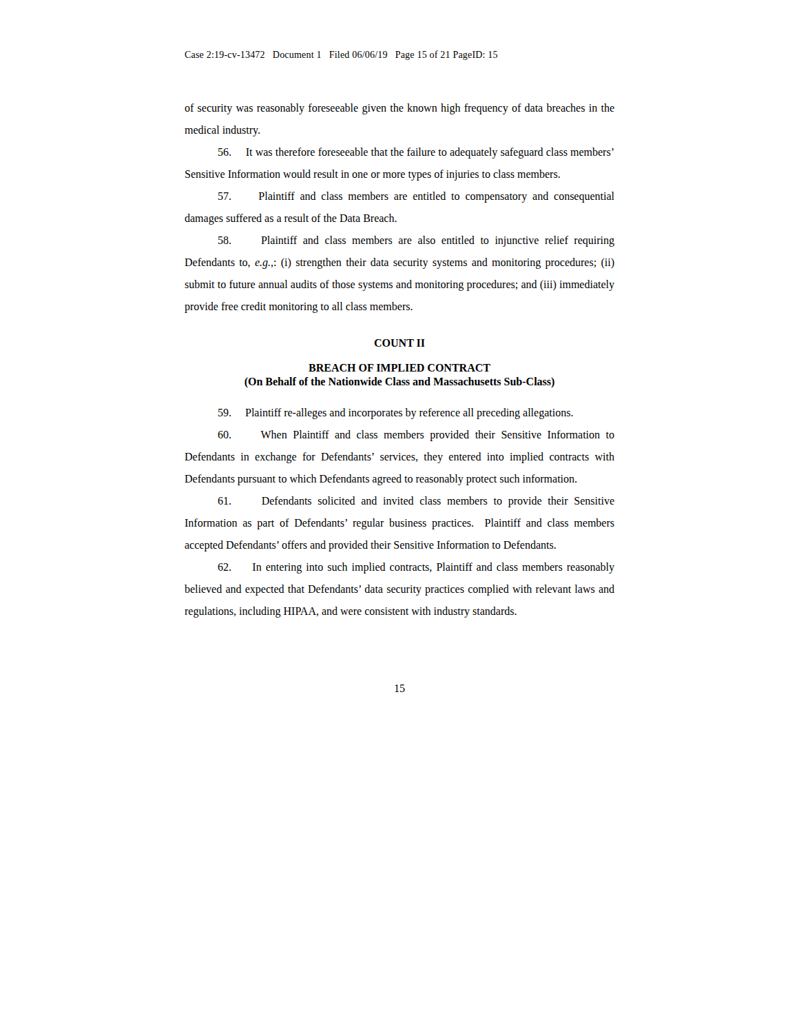Case 2:19-cv-13472 Document 1 Filed 06/06/19 Page 15 of 21 PageID: 15
of security was reasonably foreseeable given the known high frequency of data breaches in the medical industry.
56. It was therefore foreseeable that the failure to adequately safeguard class members’ Sensitive Information would result in one or more types of injuries to class members.
57. Plaintiff and class members are entitled to compensatory and consequential damages suffered as a result of the Data Breach.
58. Plaintiff and class members are also entitled to injunctive relief requiring Defendants to, e.g.,: (i) strengthen their data security systems and monitoring procedures; (ii) submit to future annual audits of those systems and monitoring procedures; and (iii) immediately provide free credit monitoring to all class members.
COUNT II
BREACH OF IMPLIED CONTRACT (On Behalf of the Nationwide Class and Massachusetts Sub-Class)
59. Plaintiff re-alleges and incorporates by reference all preceding allegations.
60. When Plaintiff and class members provided their Sensitive Information to Defendants in exchange for Defendants’ services, they entered into implied contracts with Defendants pursuant to which Defendants agreed to reasonably protect such information.
61. Defendants solicited and invited class members to provide their Sensitive Information as part of Defendants’ regular business practices. Plaintiff and class members accepted Defendants’ offers and provided their Sensitive Information to Defendants.
62. In entering into such implied contracts, Plaintiff and class members reasonably believed and expected that Defendants’ data security practices complied with relevant laws and regulations, including HIPAA, and were consistent with industry standards.
15